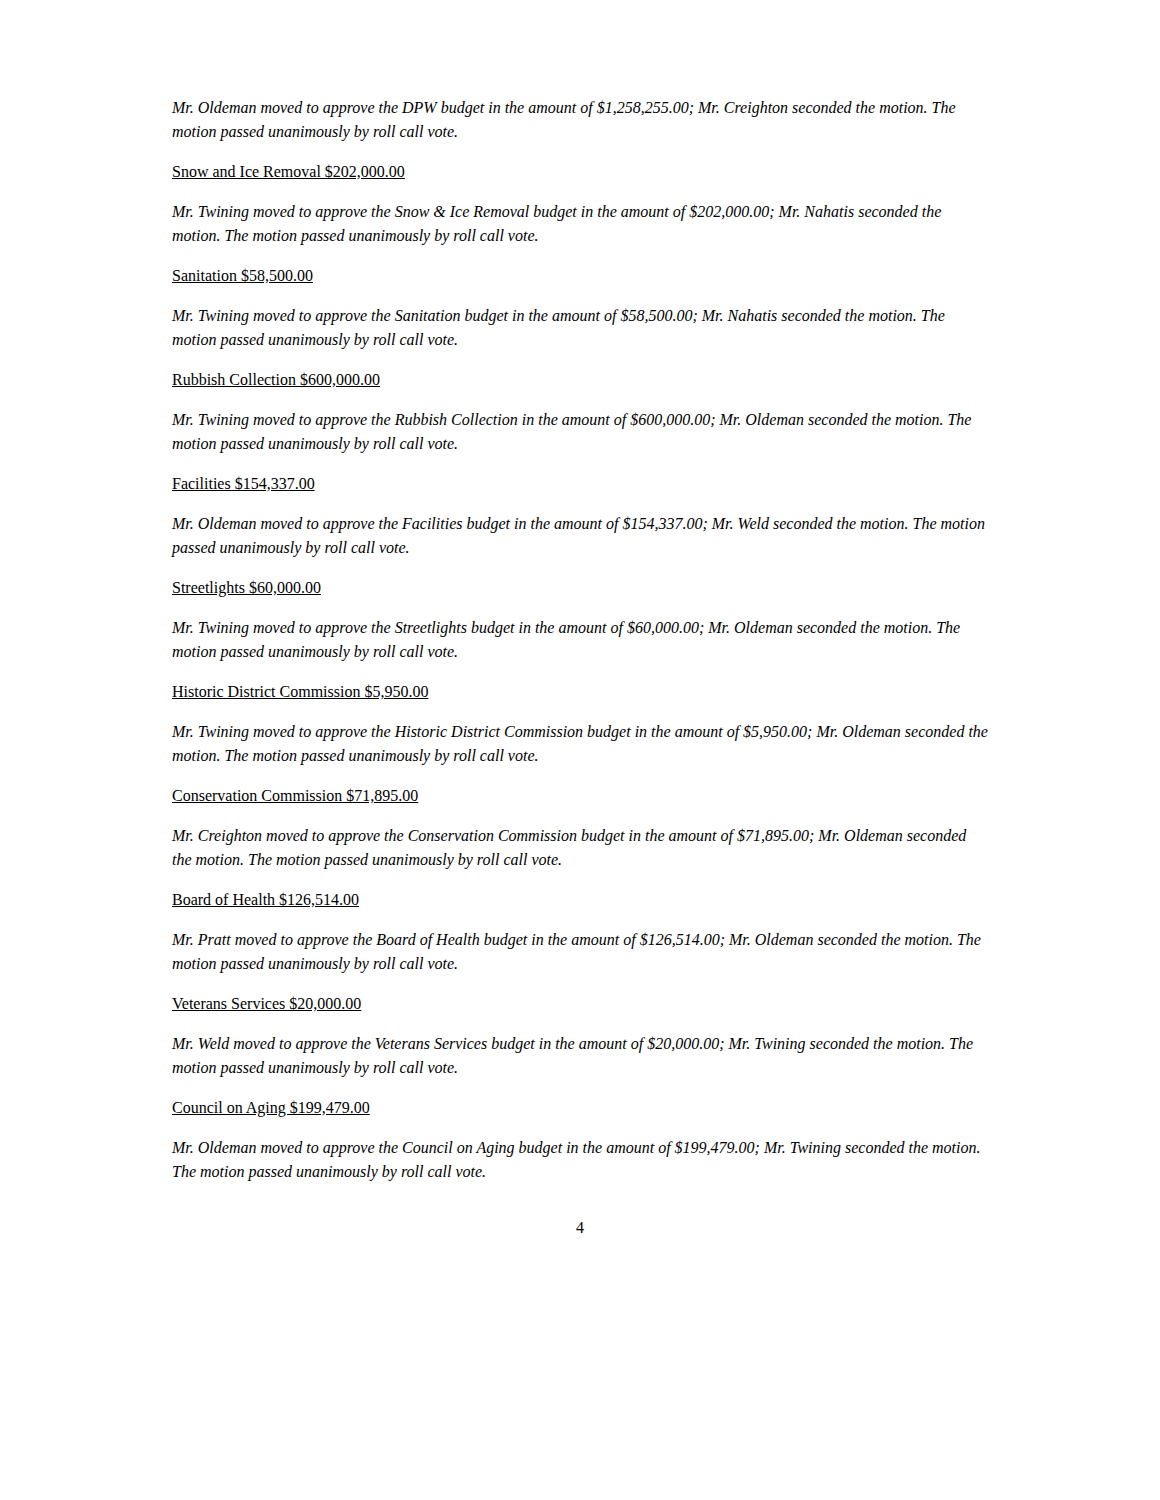Mr. Oldeman moved to approve the DPW budget in the amount of $1,258,255.00; Mr. Creighton seconded the motion. The motion passed unanimously by roll call vote.
Snow and Ice Removal $202,000.00
Mr. Twining moved to approve the Snow & Ice Removal budget in the amount of $202,000.00; Mr. Nahatis seconded the motion. The motion passed unanimously by roll call vote.
Sanitation $58,500.00
Mr. Twining moved to approve the Sanitation budget in the amount of $58,500.00; Mr. Nahatis seconded the motion. The motion passed unanimously by roll call vote.
Rubbish Collection $600,000.00
Mr. Twining moved to approve the Rubbish Collection in the amount of $600,000.00; Mr. Oldeman seconded the motion. The motion passed unanimously by roll call vote.
Facilities $154,337.00
Mr. Oldeman moved to approve the Facilities budget in the amount of $154,337.00; Mr. Weld seconded the motion. The motion passed unanimously by roll call vote.
Streetlights $60,000.00
Mr. Twining moved to approve the Streetlights budget in the amount of $60,000.00; Mr. Oldeman seconded the motion. The motion passed unanimously by roll call vote.
Historic District Commission $5,950.00
Mr. Twining moved to approve the Historic District Commission budget in the amount of $5,950.00; Mr. Oldeman seconded the motion. The motion passed unanimously by roll call vote.
Conservation Commission $71,895.00
Mr. Creighton moved to approve the Conservation Commission budget in the amount of $71,895.00; Mr. Oldeman seconded the motion. The motion passed unanimously by roll call vote.
Board of Health $126,514.00
Mr. Pratt moved to approve the Board of Health budget in the amount of $126,514.00; Mr. Oldeman seconded the motion. The motion passed unanimously by roll call vote.
Veterans Services $20,000.00
Mr. Weld moved to approve the Veterans Services budget in the amount of $20,000.00; Mr. Twining seconded the motion. The motion passed unanimously by roll call vote.
Council on Aging $199,479.00
Mr. Oldeman moved to approve the Council on Aging budget in the amount of $199,479.00; Mr. Twining seconded the motion. The motion passed unanimously by roll call vote.
4